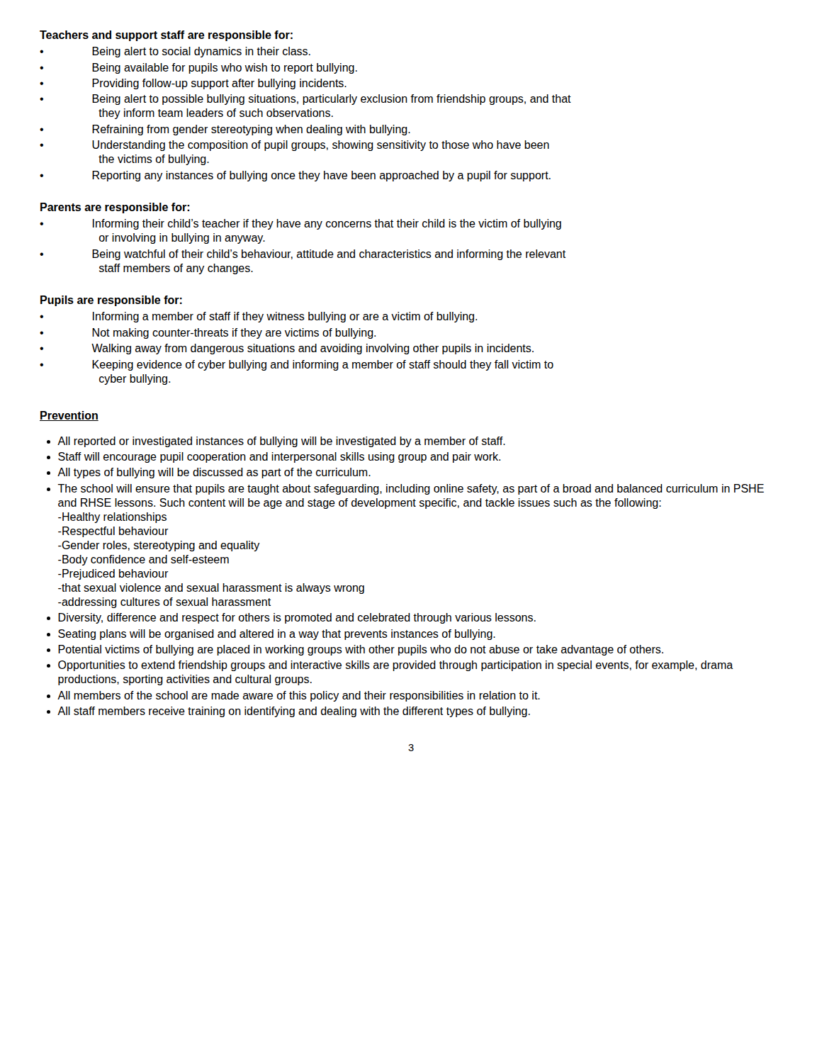Teachers and support staff are responsible for:
Being alert to social dynamics in their class.
Being available for pupils who wish to report bullying.
Providing follow-up support after bullying incidents.
Being alert to possible bullying situations, particularly exclusion from friendship groups, and that they inform team leaders of such observations.
Refraining from gender stereotyping when dealing with bullying.
Understanding the composition of pupil groups, showing sensitivity to those who have been the victims of bullying.
Reporting any instances of bullying once they have been approached by a pupil for support.
Parents are responsible for:
Informing their child’s teacher if they have any concerns that their child is the victim of bullying or involving in bullying in anyway.
Being watchful of their child’s behaviour, attitude and characteristics and informing the relevant staff members of any changes.
Pupils are responsible for:
Informing a member of staff if they witness bullying or are a victim of bullying.
Not making counter-threats if they are victims of bullying.
Walking away from dangerous situations and avoiding involving other pupils in incidents.
Keeping evidence of cyber bullying and informing a member of staff should they fall victim to cyber bullying.
Prevention
All reported or investigated instances of bullying will be investigated by a member of staff.
Staff will encourage pupil cooperation and interpersonal skills using group and pair work.
All types of bullying will be discussed as part of the curriculum.
The school will ensure that pupils are taught about safeguarding, including online safety, as part of a broad and balanced curriculum in PSHE and RHSE lessons. Such content will be age and stage of development specific, and tackle issues such as the following:
-Healthy relationships
-Respectful behaviour
-Gender roles, stereotyping and equality
-Body confidence and self-esteem
-Prejudiced behaviour
-that sexual violence and sexual harassment is always wrong
-addressing cultures of sexual harassment
Diversity, difference and respect for others is promoted and celebrated through various lessons.
Seating plans will be organised and altered in a way that prevents instances of bullying.
Potential victims of bullying are placed in working groups with other pupils who do not abuse or take advantage of others.
Opportunities to extend friendship groups and interactive skills are provided through participation in special events, for example, drama productions, sporting activities and cultural groups.
All members of the school are made aware of this policy and their responsibilities in relation to it.
All staff members receive training on identifying and dealing with the different types of bullying.
3